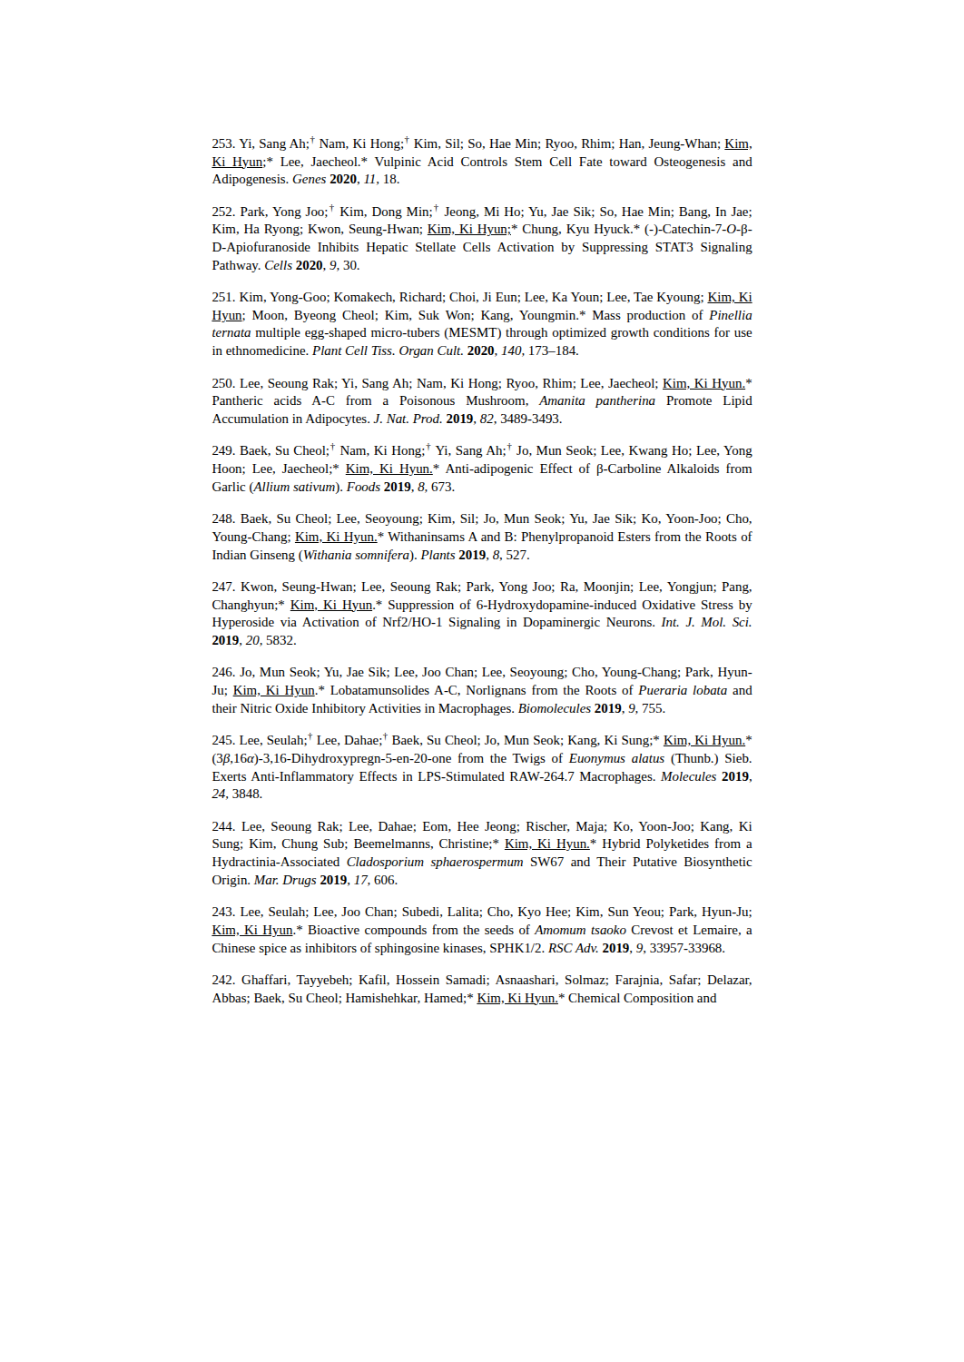253. Yi, Sang Ah;† Nam, Ki Hong;† Kim, Sil; So, Hae Min; Ryoo, Rhim; Han, Jeung-Whan; Kim, Ki Hyun;* Lee, Jaecheol.* Vulpinic Acid Controls Stem Cell Fate toward Osteogenesis and Adipogenesis. Genes 2020, 11, 18.
252. Park, Yong Joo;† Kim, Dong Min;† Jeong, Mi Ho; Yu, Jae Sik; So, Hae Min; Bang, In Jae; Kim, Ha Ryong; Kwon, Seung-Hwan; Kim, Ki Hyun;* Chung, Kyu Hyuck.* (-)-Catechin-7-O-β-D-Apiofuranoside Inhibits Hepatic Stellate Cells Activation by Suppressing STAT3 Signaling Pathway. Cells 2020, 9, 30.
251. Kim, Yong-Goo; Komakech, Richard; Choi, Ji Eun; Lee, Ka Youn; Lee, Tae Kyoung; Kim, Ki Hyun; Moon, Byeong Cheol; Kim, Suk Won; Kang, Youngmin.* Mass production of Pinellia ternata multiple egg-shaped micro-tubers (MESMT) through optimized growth conditions for use in ethnomedicine. Plant Cell Tiss. Organ Cult. 2020, 140, 173–184.
250. Lee, Seoung Rak; Yi, Sang Ah; Nam, Ki Hong; Ryoo, Rhim; Lee, Jaecheol; Kim, Ki Hyun.* Pantheric acids A-C from a Poisonous Mushroom, Amanita pantherina Promote Lipid Accumulation in Adipocytes. J. Nat. Prod. 2019, 82, 3489-3493.
249. Baek, Su Cheol;† Nam, Ki Hong;† Yi, Sang Ah;† Jo, Mun Seok; Lee, Kwang Ho; Lee, Yong Hoon; Lee, Jaecheol;* Kim, Ki Hyun.* Anti-adipogenic Effect of β-Carboline Alkaloids from Garlic (Allium sativum). Foods 2019, 8, 673.
248. Baek, Su Cheol; Lee, Seoyoung; Kim, Sil; Jo, Mun Seok; Yu, Jae Sik; Ko, Yoon-Joo; Cho, Young-Chang; Kim, Ki Hyun.* Withaninsams A and B: Phenylpropanoid Esters from the Roots of Indian Ginseng (Withania somnifera). Plants 2019, 8, 527.
247. Kwon, Seung-Hwan; Lee, Seoung Rak; Park, Yong Joo; Ra, Moonjin; Lee, Yongjun; Pang, Changhyun;* Kim, Ki Hyun.* Suppression of 6-Hydroxydopamine-induced Oxidative Stress by Hyperoside via Activation of Nrf2/HO-1 Signaling in Dopaminergic Neurons. Int. J. Mol. Sci. 2019, 20, 5832.
246. Jo, Mun Seok; Yu, Jae Sik; Lee, Joo Chan; Lee, Seoyoung; Cho, Young-Chang; Park, Hyun-Ju; Kim, Ki Hyun.* Lobatamunsolides A-C, Norlignans from the Roots of Pueraria lobata and their Nitric Oxide Inhibitory Activities in Macrophages. Biomolecules 2019, 9, 755.
245. Lee, Seulah;† Lee, Dahae;† Baek, Su Cheol; Jo, Mun Seok; Kang, Ki Sung;* Kim, Ki Hyun.* (3β,16α)-3,16-Dihydroxypregn-5-en-20-one from the Twigs of Euonymus alatus (Thunb.) Sieb. Exerts Anti-Inflammatory Effects in LPS-Stimulated RAW-264.7 Macrophages. Molecules 2019, 24, 3848.
244. Lee, Seoung Rak; Lee, Dahae; Eom, Hee Jeong; Rischer, Maja; Ko, Yoon-Joo; Kang, Ki Sung; Kim, Chung Sub; Beemelmanns, Christine;* Kim, Ki Hyun.* Hybrid Polyketides from a Hydractinia-Associated Cladosporium sphaerospermum SW67 and Their Putative Biosynthetic Origin. Mar. Drugs 2019, 17, 606.
243. Lee, Seulah; Lee, Joo Chan; Subedi, Lalita; Cho, Kyo Hee; Kim, Sun Yeou; Park, Hyun-Ju; Kim, Ki Hyun.* Bioactive compounds from the seeds of Amomum tsaoko Crevost et Lemaire, a Chinese spice as inhibitors of sphingosine kinases, SPHK1/2. RSC Adv. 2019, 9, 33957-33968.
242. Ghaffari, Tayyebeh; Kafil, Hossein Samadi; Asnaashari, Solmaz; Farajnia, Safar; Delazar, Abbas; Baek, Su Cheol; Hamishehkar, Hamed;* Kim, Ki Hyun.* Chemical Composition and